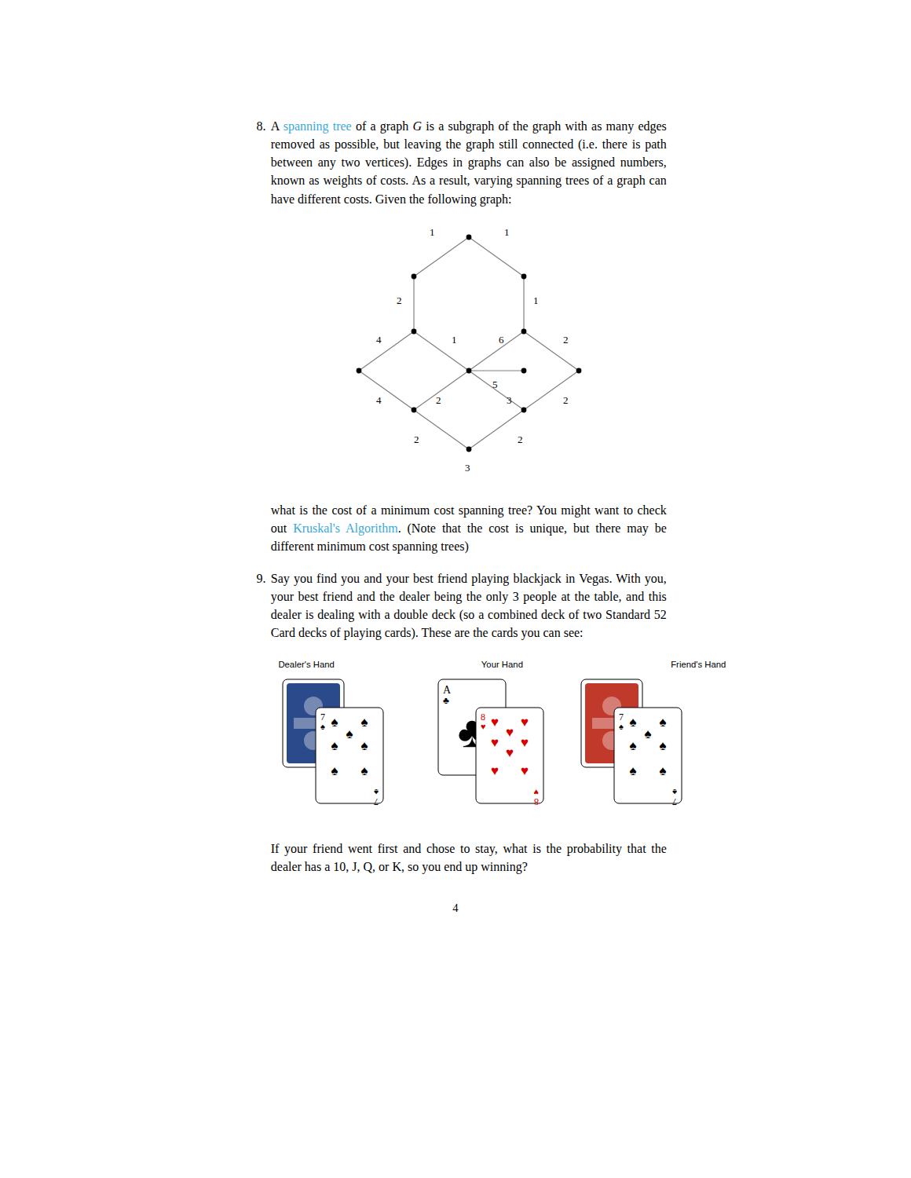8. A spanning tree of a graph G is a subgraph of the graph with as many edges removed as possible, but leaving the graph still connected (i.e. there is path between any two vertices). Edges in graphs can also be assigned numbers, known as weights of costs. As a result, varying spanning trees of a graph can have different costs. Given the following graph:
1 1 2 1 4 1 6 2 5 4 2 3 2 2 2 3
what is the cost of a minimum cost spanning tree? You might want to check out Kruskal's Algorithm. (Note that the cost is unique, but there may be different minimum cost spanning trees)
9. Say you find you and your best friend playing blackjack in Vegas. With you, your best friend and the dealer being the only 3 people at the table, and this dealer is dealing with a double deck (so a combined deck of two Standard 52 Card decks of playing cards). These are the cards you can see:
Dealer's Hand
7 ♠ 7 ♠ ♠ ♠ ♠ ♠ ♠ ♠ ♠
Your Hand
A ♣ ♣ 8 ♥ 8 ♥ ♥ ♥ ♥ ♥ ♥ ♥ ♥ ♥
Friend's Hand
7 ♠ 7 ♠ ♠ ♠ ♠ ♠ ♠ ♠ ♠
If your friend went first and chose to stay, what is the probability that the dealer has a 10, J, Q, or K, so you end up winning?
4